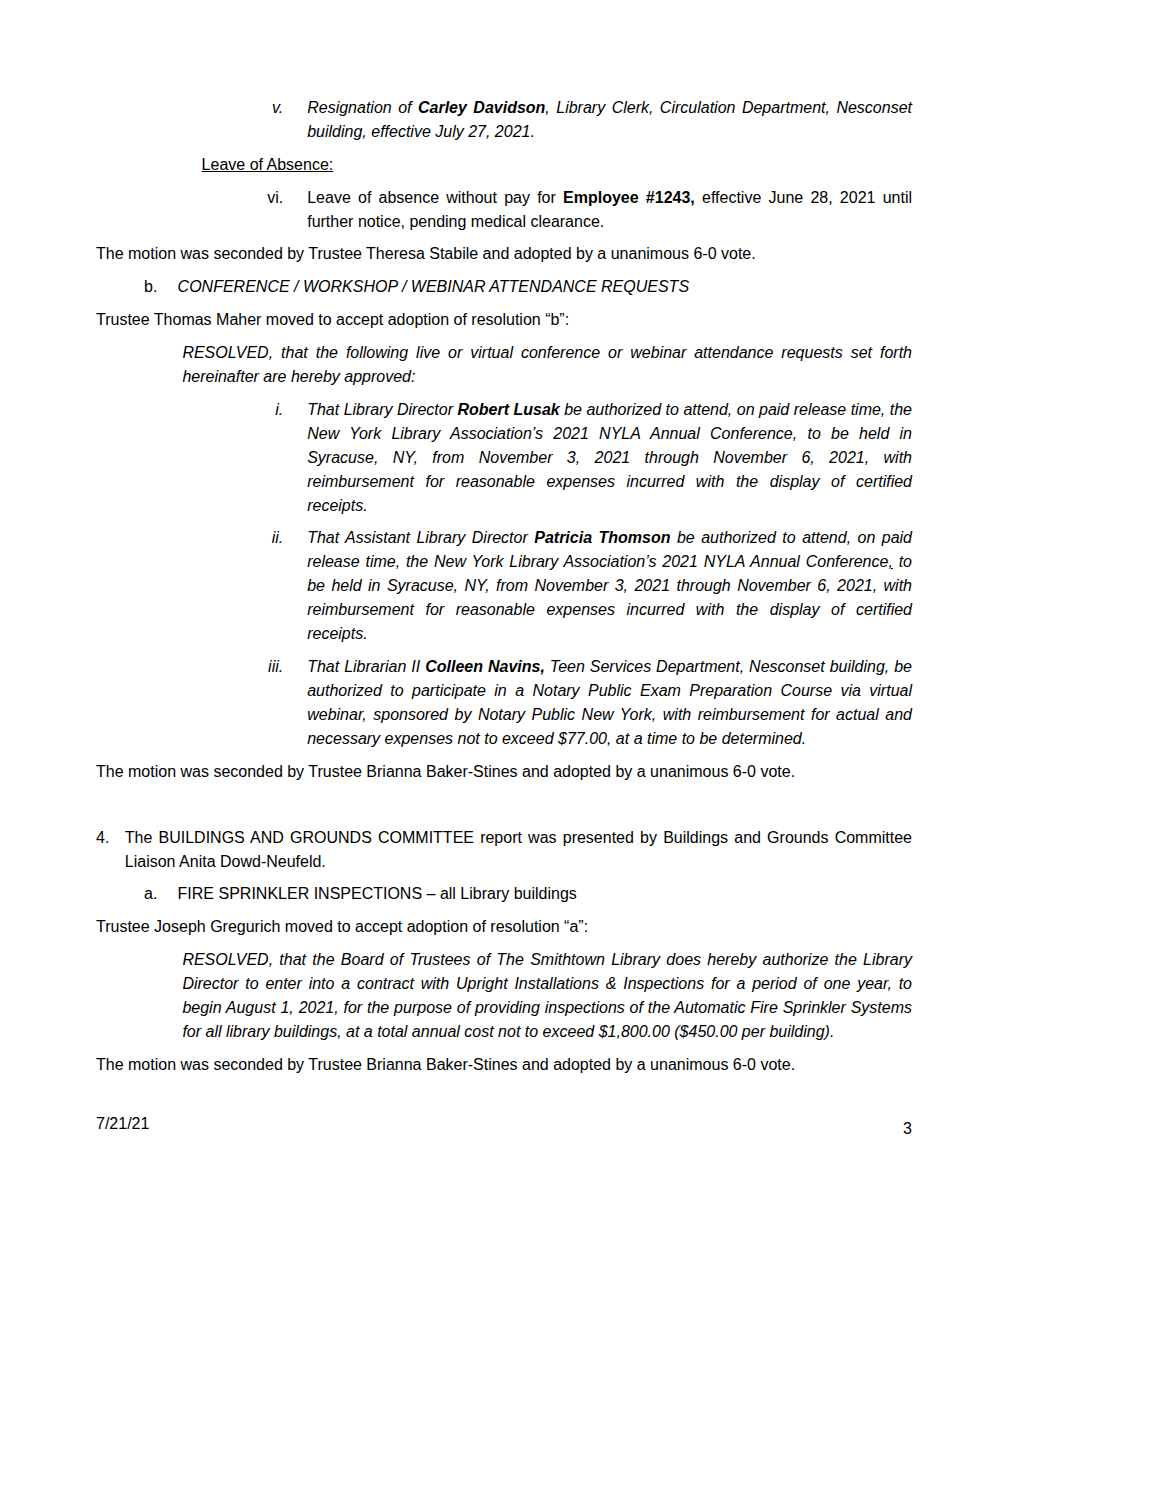v.
Resignation of Carley Davidson, Library Clerk, Circulation Department, Nesconset building, effective July 27, 2021.
Leave of Absence:
vi.
Leave of absence without pay for Employee #1243, effective June 28, 2021 until further notice, pending medical clearance.
The motion was seconded by Trustee Theresa Stabile and adopted by a unanimous 6-0 vote.
b.
CONFERENCE / WORKSHOP / WEBINAR ATTENDANCE REQUESTS
Trustee Thomas Maher moved to accept adoption of resolution “b”:
RESOLVED, that the following live or virtual conference or webinar attendance requests set forth hereinafter are hereby approved:
i.
That Library Director Robert Lusak be authorized to attend, on paid release time, the New York Library Association’s 2021 NYLA Annual Conference, to be held in Syracuse, NY, from November 3, 2021 through November 6, 2021, with reimbursement for reasonable expenses incurred with the display of certified receipts.
ii.
That Assistant Library Director Patricia Thomson be authorized to attend, on paid release time, the New York Library Association’s 2021 NYLA Annual Conference, to be held in Syracuse, NY, from November 3, 2021 through November 6, 2021, with reimbursement for reasonable expenses incurred with the display of certified receipts.
iii.
That Librarian II Colleen Navins, Teen Services Department, Nesconset building, be authorized to participate in a Notary Public Exam Preparation Course via virtual webinar, sponsored by Notary Public New York, with reimbursement for actual and necessary expenses not to exceed $77.00, at a time to be determined.
The motion was seconded by Trustee Brianna Baker-Stines and adopted by a unanimous 6-0 vote.
4.
The BUILDINGS AND GROUNDS COMMITTEE report was presented by Buildings and Grounds Committee Liaison Anita Dowd-Neufeld.
a.
FIRE SPRINKLER INSPECTIONS – all Library buildings
Trustee Joseph Gregurich moved to accept adoption of resolution “a”:
RESOLVED, that the Board of Trustees of The Smithtown Library does hereby authorize the Library Director to enter into a contract with Upright Installations & Inspections for a period of one year, to begin August 1, 2021, for the purpose of providing inspections of the Automatic Fire Sprinkler Systems for all library buildings, at a total annual cost not to exceed $1,800.00 ($450.00 per building).
The motion was seconded by Trustee Brianna Baker-Stines and adopted by a unanimous 6-0 vote.
7/21/21
3